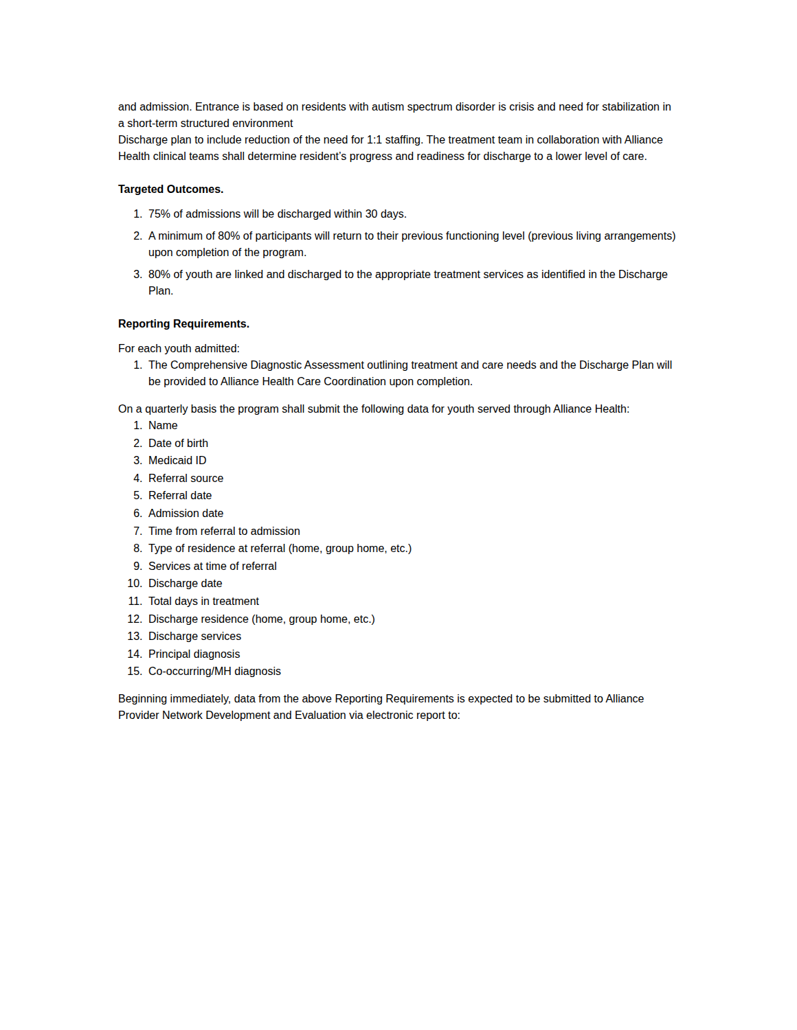and admission. Entrance is based on residents with autism spectrum disorder is crisis and need for stabilization in a short-term structured environment
Discharge plan to include reduction of the need for 1:1 staffing. The treatment team in collaboration with Alliance Health clinical teams shall determine resident’s progress and readiness for discharge to a lower level of care.
Targeted Outcomes.
75% of admissions will be discharged within 30 days.
A minimum of 80% of participants will return to their previous functioning level (previous living arrangements) upon completion of the program.
80% of youth are linked and discharged to the appropriate treatment services as identified in the Discharge Plan.
Reporting Requirements.
For each youth admitted:
The Comprehensive Diagnostic Assessment outlining treatment and care needs and the Discharge Plan will be provided to Alliance Health Care Coordination upon completion.
On a quarterly basis the program shall submit the following data for youth served through Alliance Health:
Name
Date of birth
Medicaid ID
Referral source
Referral date
Admission date
Time from referral to admission
Type of residence at referral (home, group home, etc.)
Services at time of referral
Discharge date
Total days in treatment
Discharge residence (home, group home, etc.)
Discharge services
Principal diagnosis
Co-occurring/MH diagnosis
Beginning immediately, data from the above Reporting Requirements is expected to be submitted to Alliance Provider Network Development and Evaluation via electronic report to: